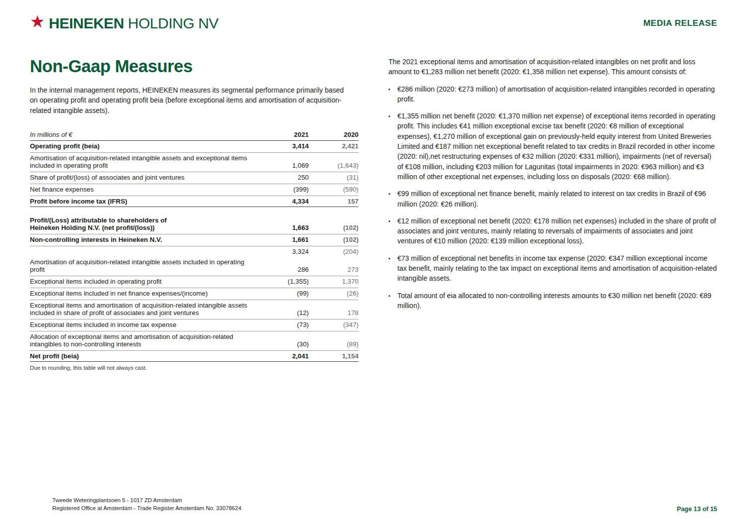★ HEINEKEN HOLDING NV
MEDIA RELEASE
Non-Gaap Measures
In the internal management reports, HEINEKEN measures its segmental performance primarily based on operating profit and operating profit beia (before exceptional items and amortisation of acquisition-related intangible assets).
| In millions of € | 2021 | 2020 |
| --- | --- | --- |
| Operating profit (beia) | 3,414 | 2,421 |
| Amortisation of acquisition-related intangible assets and exceptional items included in operating profit | 1,069 | (1,643) |
| Share of profit/(loss) of associates and joint ventures | 250 | (31) |
| Net finance expenses | (399) | (590) |
| Profit before income tax (IFRS) | 4,334 | 157 |
| Profit/(Loss) attributable to shareholders of Heineken Holding N.V. (net profit/(loss)) | 1,663 | (102) |
| Non-controlling interests in Heineken N.V. | 1,661 | (102) |
| | 3,324 | (204) |
| Amortisation of acquisition-related intangible assets included in operating profit | 286 | 273 |
| Exceptional items included in operating profit | (1,355) | 1,370 |
| Exceptional items included in net finance expenses/(income) | (99) | (26) |
| Exceptional items and amortisation of acquisition-related intangible assets included in share of profit of associates and joint ventures | (12) | 178 |
| Exceptional items included in income tax expense | (73) | (347) |
| Allocation of exceptional items and amortisation of acquisition-related intangibles to non-controlling interests | (30) | (89) |
| Net profit (beia) | 2,041 | 1,154 |
Due to rounding, this table will not always cast.
The 2021 exceptional items and amortisation of acquisition-related intangibles on net profit and loss amount to €1,283 million net benefit (2020: €1,358 million net expense). This amount consists of:
€286 million (2020: €273 million) of amortisation of acquisition-related intangibles recorded in operating profit.
€1,355 million net benefit (2020: €1,370 million net expense) of exceptional items recorded in operating profit. This includes €41 million exceptional excise tax benefit (2020: €8 million of exceptional expenses), €1,270 million of exceptional gain on previously-held equity interest from United Breweries Limited and €187 million net exceptional benefit related to tax credits in Brazil recorded in other income (2020: nil),net restructuring expenses of €32 million (2020: €331 million), impairments (net of reversal) of €108 million, including €203 million for Lagunitas (total impairments in 2020: €963 million) and €3 million of other exceptional net expenses, including loss on disposals (2020: €68 million).
€99 million of exceptional net finance benefit, mainly related to interest on tax credits in Brazil of €96 million (2020: €26 million).
€12 million of exceptional net benefit (2020: €178 million net expenses) included in the share of profit of associates and joint ventures, mainly relating to reversals of impairments of associates and joint ventures of €10 million (2020: €139 million exceptional loss).
€73 million of exceptional net benefits in income tax expense (2020: €347 million exceptional income tax benefit, mainly relating to the tax impact on exceptional items and amortisation of acquisition-related intangible assets.
Total amount of eia allocated to non-controlling interests amounts to €30 million net benefit (2020: €89 million).
Tweede Weteringplantsoen 5 - 1017 ZD Amsterdam
Registered Office at Amsterdam - Trade Register Amsterdam No. 33078624
Page 13 of 15